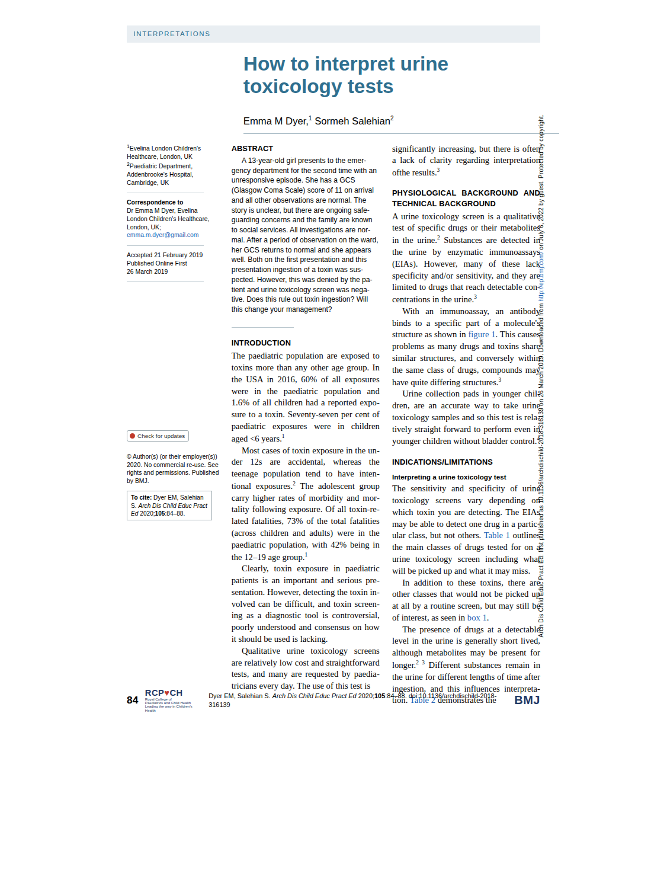Arch Dis Child Educ Pract Ed: first published as 10.1136/archdischild-2018-316139 on 26 March 2019. Downloaded from http://ep.bmj.com/ on July 6, 2022 by guest. Protected by copyright.
Interpretations
How to interpret urine toxicology tests
Emma M Dyer,1 Sormeh Salehian2
1Evelina London Children's Healthcare, London, UK
2Paediatric Department, Addenbrooke's Hospital, Cambridge, UK
Correspondence to
Dr Emma M Dyer, Evelina London Children's Healthcare, London, UK; emma.m.dyer@gmail.com
Accepted 21 February 2019
Published Online First
26 March 2019
Check for updates
© Author(s) (or their employer(s)) 2020. No commercial re-use. See rights and permissions. Published by BMJ.
To cite: Dyer EM, Salehian S. Arch Dis Child Educ Pract Ed 2020;105:84–88.
Abstract
A 13-year-old girl presents to the emergency department for the second time with an unresponsive episode. She has a GCS (Glasgow Coma Scale) score of 11 on arrival and all other observations are normal. The story is unclear, but there are ongoing safeguarding concerns and the family are known to social services. All investigations are normal. After a period of observation on the ward, her GCS returns to normal and she appears well. Both on the first presentation and this presentation ingestion of a toxin was suspected. However, this was denied by the patient and urine toxicology screen was negative. Does this rule out toxin ingestion? Will this change your management?
Introduction
The paediatric population are exposed to toxins more than any other age group. In the USA in 2016, 60% of all exposures were in the paediatric population and 1.6% of all children had a reported exposure to a toxin. Seventy-seven per cent of paediatric exposures were in children aged <6 years.1
Most cases of toxin exposure in the under 12s are accidental, whereas the teenage population tend to have intentional exposures.2 The adolescent group carry higher rates of morbidity and mortality following exposure. Of all toxin-related fatalities, 73% of the total fatalities (across children and adults) were in the paediatric population, with 42% being in the 12–19 age group.1
Clearly, toxin exposure in paediatric patients is an important and serious presentation. However, detecting the toxin involved can be difficult, and toxin screening as a diagnostic tool is controversial, poorly understood and consensus on how it should be used is lacking.
Qualitative urine toxicology screens are relatively low cost and straightforward tests, and many are requested by paediatricians every day. The use of this test is
significantly increasing, but there is often a lack of clarity regarding interpretation ofthe results.3
Physiological background and technical background
A urine toxicology screen is a qualitative test of specific drugs or their metabolites in the urine.2 Substances are detected in the urine by enzymatic immunoassays (EIAs). However, many of these lack specificity and/or sensitivity, and they are limited to drugs that reach detectable concentrations in the urine.3
With an immunoassay, an antibody binds to a specific part of a molecule's structure as shown in figure 1. This causes problems as many drugs and toxins share similar structures, and conversely within the same class of drugs, compounds may have quite differing structures.3
Urine collection pads in younger children, are an accurate way to take urine toxicology samples and so this test is relatively straight forward to perform even in younger children without bladder control.4
Indications/limitations
Interpreting a urine toxicology test
The sensitivity and specificity of urine toxicology screens vary depending on which toxin you are detecting. The EIAs may be able to detect one drug in a particular class, but not others. Table 1 outlines the main classes of drugs tested for on a urine toxicology screen including what will be picked up and what it may miss.
In addition to these toxins, there are other classes that would not be picked up at all by a routine screen, but may still be of interest, as seen in box 1.
The presence of drugs at a detectable level in the urine is generally short lived, although metabolites may be present for longer.2 3 Different substances remain in the urine for different lengths of time after ingestion, and this influences interpretation. Table 2 demonstrates the
84 RCP♥CH Royal College of
Paediatrics and Child Health
Leading the way in Children's Health Dyer EM, Salehian S. Arch Dis Child Educ Pract Ed 2020;105:84–88. doi:10.1136/archdischild-2018-316139 BMJ